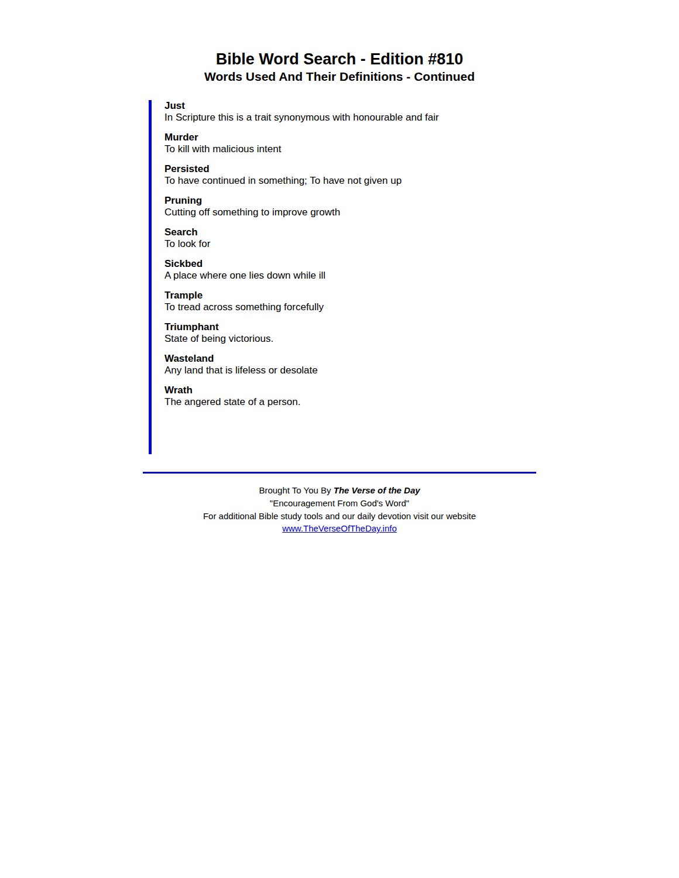Bible Word Search - Edition #810
Words Used And Their Definitions - Continued
Just
In Scripture this is a trait synonymous with honourable and fair
Murder
To kill with malicious intent
Persisted
To have continued in something; To have not given up
Pruning
Cutting off something to improve growth
Search
To look for
Sickbed
A place where one lies down while ill
Trample
To tread across something forcefully
Triumphant
State of being victorious.
Wasteland
Any land that is lifeless or desolate
Wrath
The angered state of a person.
Brought To You By The Verse of the Day
"Encouragement From God's Word"
For additional Bible study tools and our daily devotion visit our website
www.TheVerseOfTheDay.info